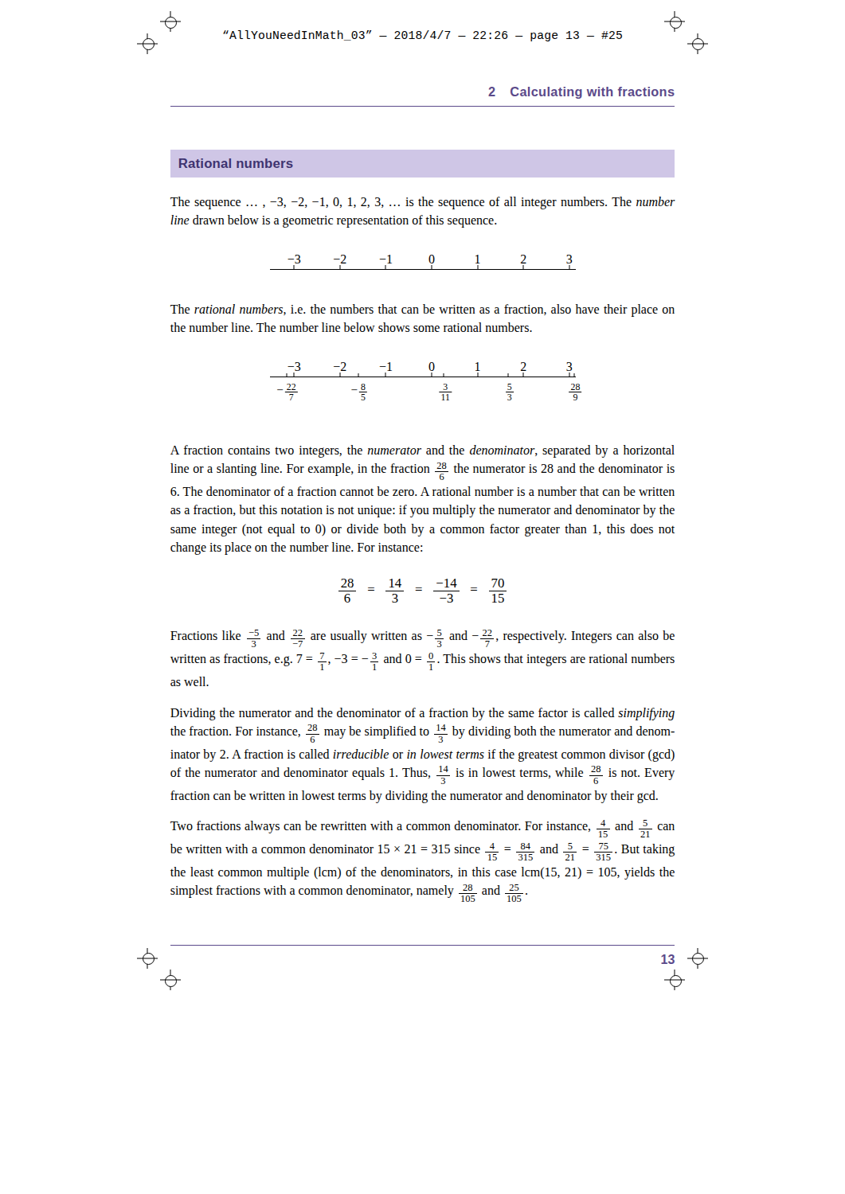“AllYouNeedInMath_03” — 2018/4/7 — 22:26 — page 13 — #25
2 Calculating with fractions
Rational numbers
The sequence … , −3, −2, −1, 0, 1, 2, 3, … is the sequence of all integer numbers. The number line drawn below is a geometric representation of this sequence.
−3 −2 −1 0 1 2 3
The rational numbers, i.e. the numbers that can be written as a fraction, also have their place on the number line. The number line below shows some rational numbers.
−3 −2 −1 0 1 2 3
−227 −85 311 53 289
A fraction contains two integers, the numerator and the denominator, separated by a horizontal line or a slanting line. For example, in the fraction 286 the numerator is 28 and the denominator is 6. The denominator of a fraction cannot be zero. A rational number is a number that can be written as a fraction, but this notation is not unique: if you multiply the numerator and denominator by the same integer (not equal to 0) or divide both by a common factor greater than 1, this does not change its place on the number line. For instance:
286 = 143 = −14−3 = 7015
Fractions like −53 and 22−7 are usually written as −53 and −227, respectively. Integers can also be written as fractions, e.g. 7 = 71, −3 = −31 and 0 = 01. This shows that integers are rational numbers as well.
Dividing the numerator and the denominator of a fraction by the same factor is called simplifying the fraction. For instance, 286 may be simplified to 143 by dividing both the numerator and denominator by 2. A fraction is called irreducible or in lowest terms if the greatest common divisor (gcd) of the numerator and denominator equals 1. Thus, 143 is in lowest terms, while 286 is not. Every fraction can be written in lowest terms by dividing the numerator and denominator by their gcd.
Two fractions always can be rewritten with a common denominator. For instance, 415 and 521 can be written with a common denominator 15 × 21 = 315 since 415 = 84315 and 521 = 75315. But taking the least common multiple (lcm) of the denominators, in this case lcm(15, 21) = 105, yields the simplest fractions with a common denominator, namely 28105 and 25105.
13